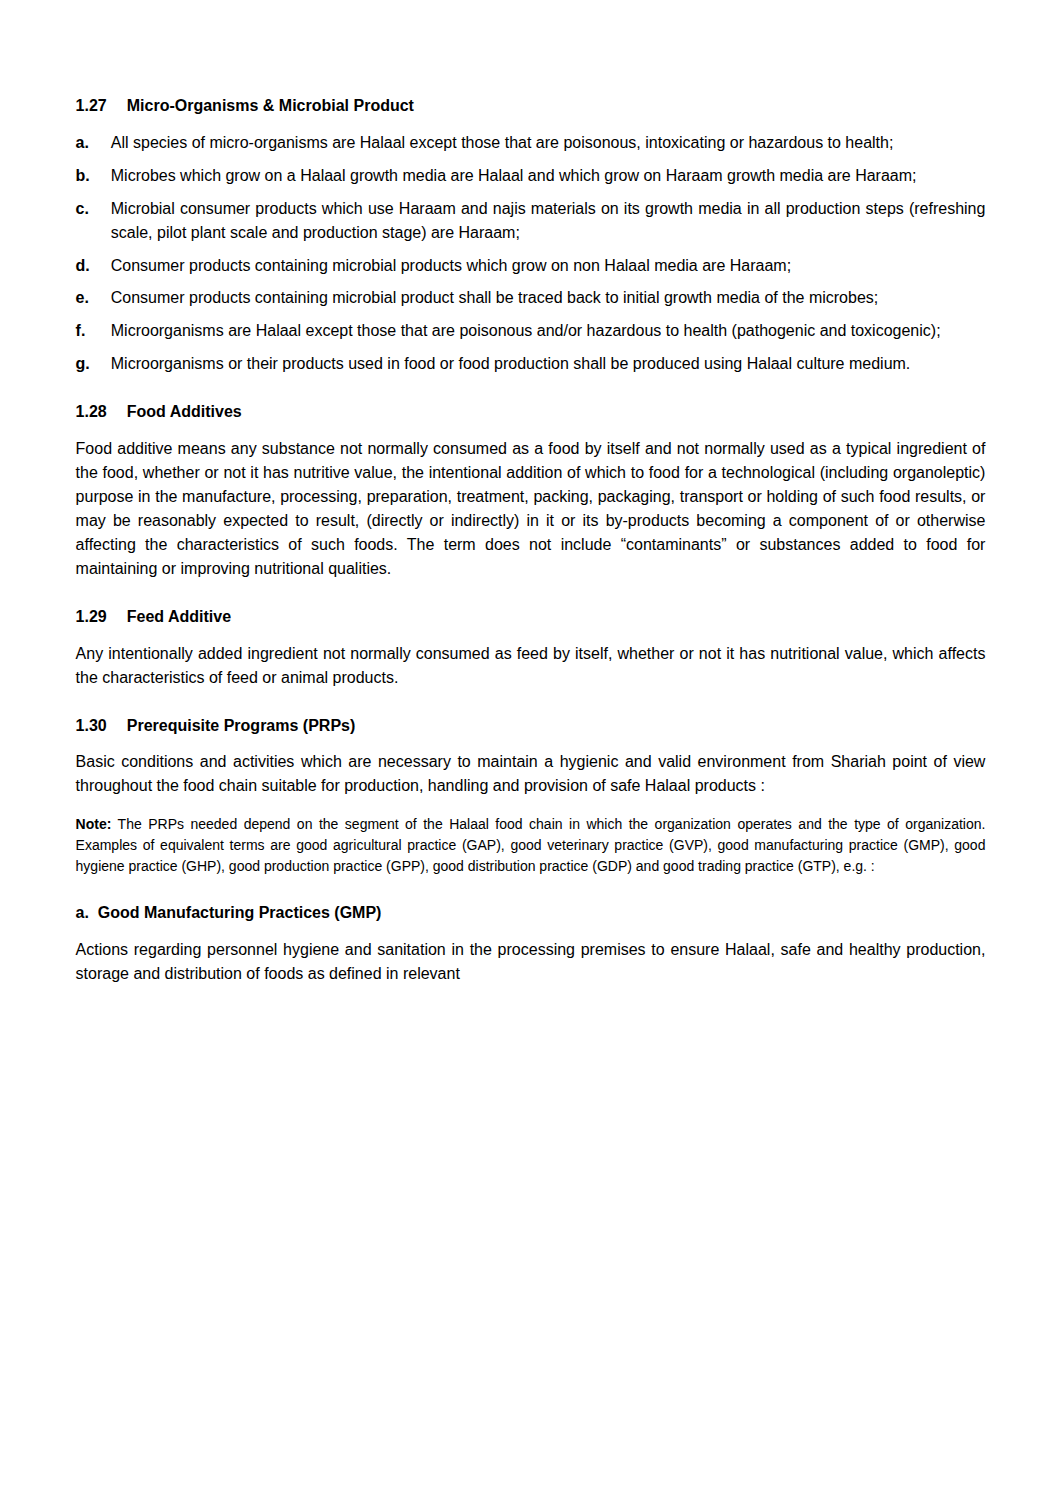1.27 Micro-Organisms & Microbial Product
a. All species of micro-organisms are Halaal except those that are poisonous, intoxicating or hazardous to health;
b. Microbes which grow on a Halaal growth media are Halaal and which grow on Haraam growth media are Haraam;
c. Microbial consumer products which use Haraam and najis materials on its growth media in all production steps (refreshing scale, pilot plant scale and production stage) are Haraam;
d. Consumer products containing microbial products which grow on non Halaal media are Haraam;
e. Consumer products containing microbial product shall be traced back to initial growth media of the microbes;
f. Microorganisms are Halaal except those that are poisonous and/or hazardous to health (pathogenic and toxicogenic);
g. Microorganisms or their products used in food or food production shall be produced using Halaal culture medium.
1.28 Food Additives
Food additive means any substance not normally consumed as a food by itself and not normally used as a typical ingredient of the food, whether or not it has nutritive value, the intentional addition of which to food for a technological (including organoleptic) purpose in the manufacture, processing, preparation, treatment, packing, packaging, transport or holding of such food results, or may be reasonably expected to result, (directly or indirectly) in it or its by-products becoming a component of or otherwise affecting the characteristics of such foods. The term does not include “contaminants” or substances added to food for maintaining or improving nutritional qualities.
1.29 Feed Additive
Any intentionally added ingredient not normally consumed as feed by itself, whether or not it has nutritional value, which affects the characteristics of feed or animal products.
1.30 Prerequisite Programs (PRPs)
Basic conditions and activities which are necessary to maintain a hygienic and valid environment from Shariah point of view throughout the food chain suitable for production, handling and provision of safe Halaal products :
Note: The PRPs needed depend on the segment of the Halaal food chain in which the organization operates and the type of organization. Examples of equivalent terms are good agricultural practice (GAP), good veterinary practice (GVP), good manufacturing practice (GMP), good hygiene practice (GHP), good production practice (GPP), good distribution practice (GDP) and good trading practice (GTP), e.g. :
a. Good Manufacturing Practices (GMP)
Actions regarding personnel hygiene and sanitation in the processing premises to ensure Halaal, safe and healthy production, storage and distribution of foods as defined in relevant